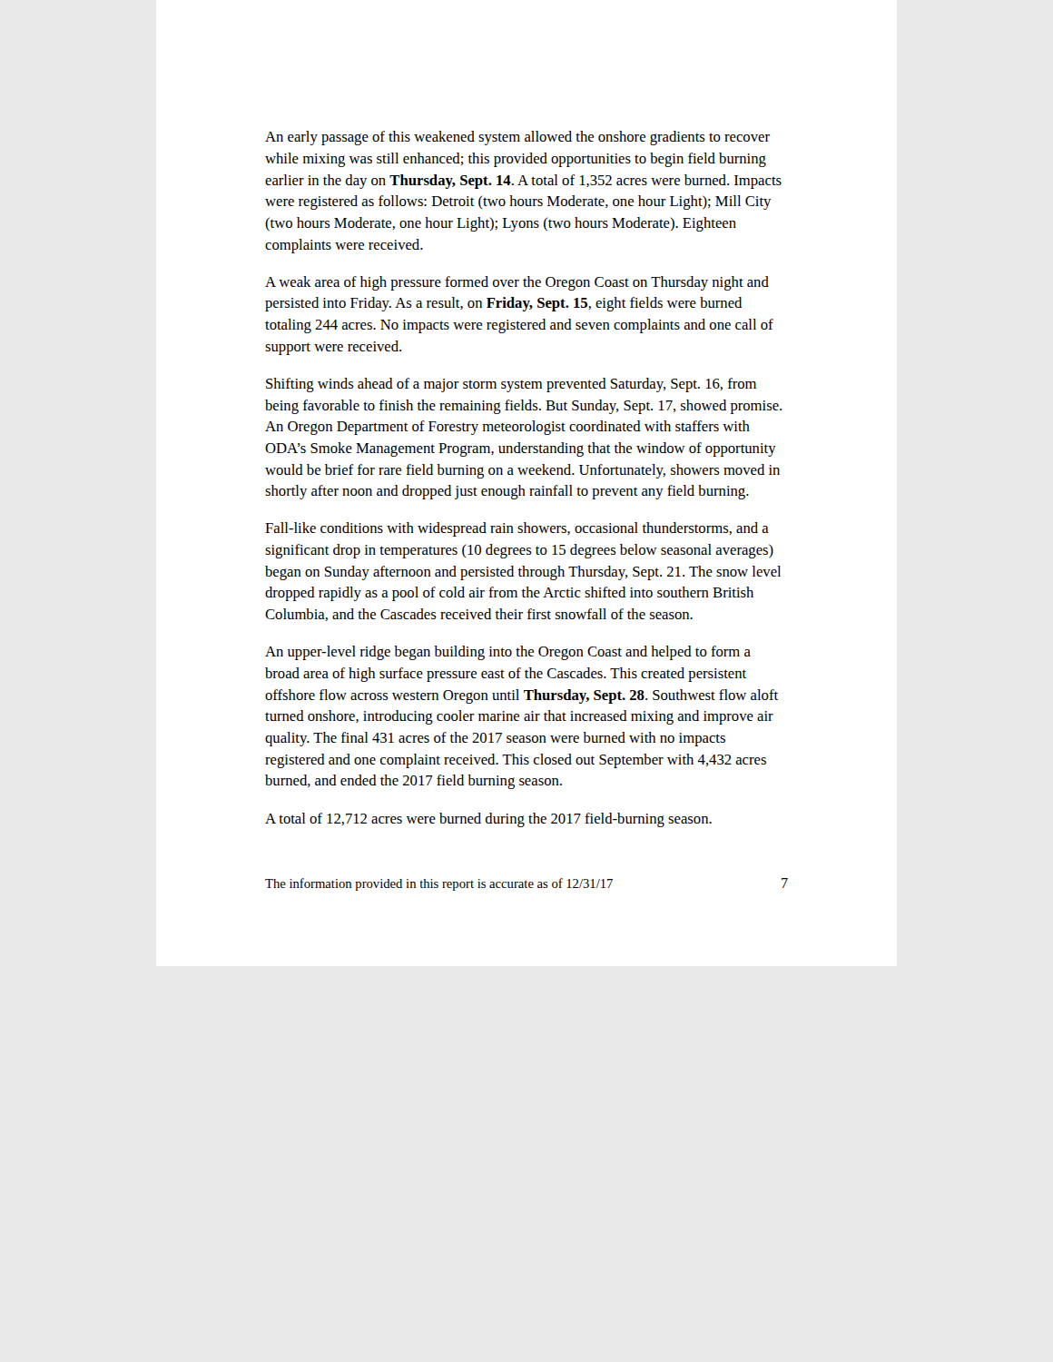An early passage of this weakened system allowed the onshore gradients to recover while mixing was still enhanced; this provided opportunities to begin field burning earlier in the day on Thursday, Sept. 14. A total of 1,352 acres were burned. Impacts were registered as follows: Detroit (two hours Moderate, one hour Light); Mill City (two hours Moderate, one hour Light); Lyons (two hours Moderate). Eighteen complaints were received.
A weak area of high pressure formed over the Oregon Coast on Thursday night and persisted into Friday. As a result, on Friday, Sept. 15, eight fields were burned totaling 244 acres. No impacts were registered and seven complaints and one call of support were received.
Shifting winds ahead of a major storm system prevented Saturday, Sept. 16, from being favorable to finish the remaining fields. But Sunday, Sept. 17, showed promise. An Oregon Department of Forestry meteorologist coordinated with staffers with ODA’s Smoke Management Program, understanding that the window of opportunity would be brief for rare field burning on a weekend. Unfortunately, showers moved in shortly after noon and dropped just enough rainfall to prevent any field burning.
Fall-like conditions with widespread rain showers, occasional thunderstorms, and a significant drop in temperatures (10 degrees to 15 degrees below seasonal averages) began on Sunday afternoon and persisted through Thursday, Sept. 21. The snow level dropped rapidly as a pool of cold air from the Arctic shifted into southern British Columbia, and the Cascades received their first snowfall of the season.
An upper-level ridge began building into the Oregon Coast and helped to form a broad area of high surface pressure east of the Cascades. This created persistent offshore flow across western Oregon until Thursday, Sept. 28. Southwest flow aloft turned onshore, introducing cooler marine air that increased mixing and improve air quality. The final 431 acres of the 2017 season were burned with no impacts registered and one complaint received. This closed out September with 4,432 acres burned, and ended the 2017 field burning season.
A total of 12,712 acres were burned during the 2017 field-burning season.
The information provided in this report is accurate as of 12/31/17
7